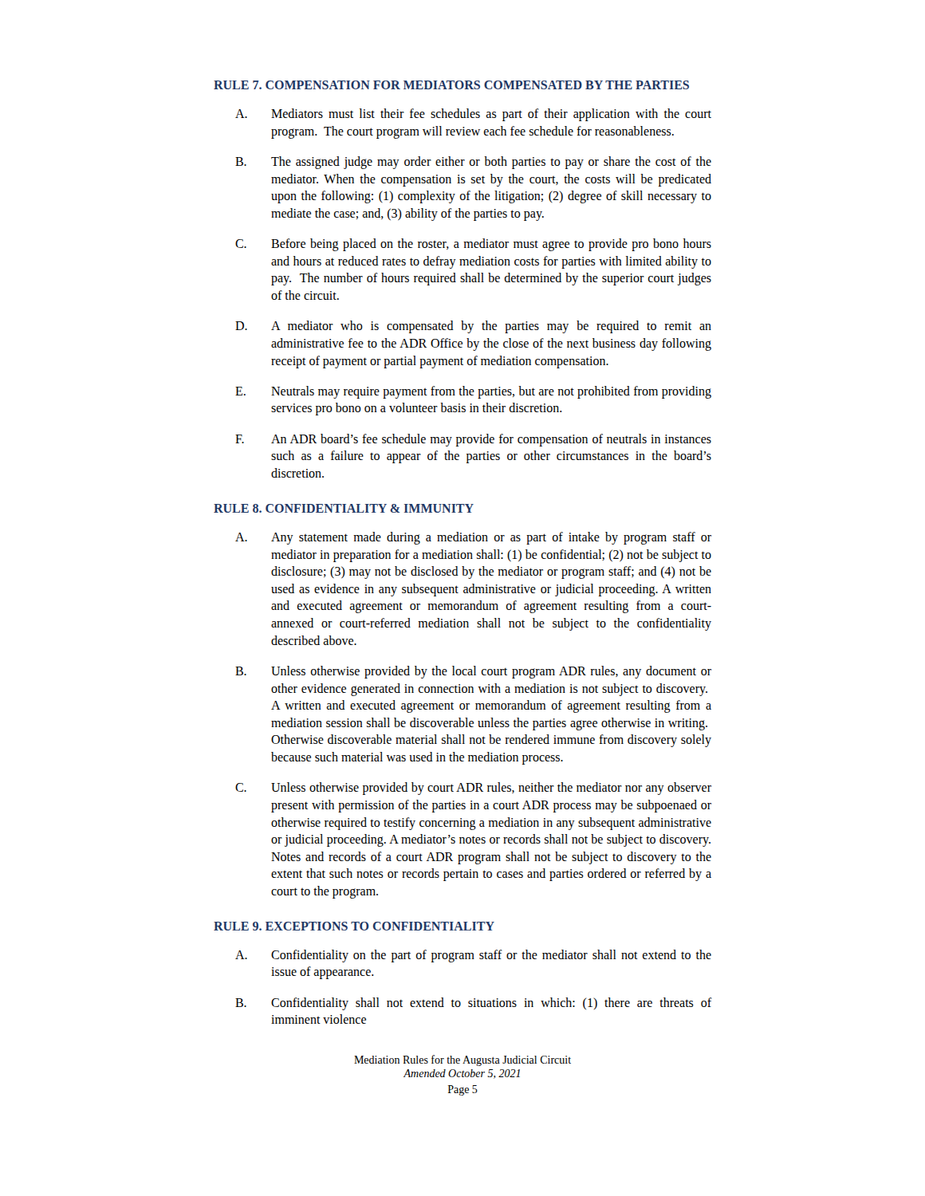RULE 7. COMPENSATION FOR MEDIATORS COMPENSATED BY THE PARTIES
A. Mediators must list their fee schedules as part of their application with the court program. The court program will review each fee schedule for reasonableness.
B. The assigned judge may order either or both parties to pay or share the cost of the mediator. When the compensation is set by the court, the costs will be predicated upon the following: (1) complexity of the litigation; (2) degree of skill necessary to mediate the case; and, (3) ability of the parties to pay.
C. Before being placed on the roster, a mediator must agree to provide pro bono hours and hours at reduced rates to defray mediation costs for parties with limited ability to pay. The number of hours required shall be determined by the superior court judges of the circuit.
D. A mediator who is compensated by the parties may be required to remit an administrative fee to the ADR Office by the close of the next business day following receipt of payment or partial payment of mediation compensation.
E. Neutrals may require payment from the parties, but are not prohibited from providing services pro bono on a volunteer basis in their discretion.
F. An ADR board’s fee schedule may provide for compensation of neutrals in instances such as a failure to appear of the parties or other circumstances in the board’s discretion.
RULE 8. CONFIDENTIALITY & IMMUNITY
A. Any statement made during a mediation or as part of intake by program staff or mediator in preparation for a mediation shall: (1) be confidential; (2) not be subject to disclosure; (3) may not be disclosed by the mediator or program staff; and (4) not be used as evidence in any subsequent administrative or judicial proceeding. A written and executed agreement or memorandum of agreement resulting from a court-annexed or court-referred mediation shall not be subject to the confidentiality described above.
B. Unless otherwise provided by the local court program ADR rules, any document or other evidence generated in connection with a mediation is not subject to discovery. A written and executed agreement or memorandum of agreement resulting from a mediation session shall be discoverable unless the parties agree otherwise in writing. Otherwise discoverable material shall not be rendered immune from discovery solely because such material was used in the mediation process.
C. Unless otherwise provided by court ADR rules, neither the mediator nor any observer present with permission of the parties in a court ADR process may be subpoenaed or otherwise required to testify concerning a mediation in any subsequent administrative or judicial proceeding. A mediator’s notes or records shall not be subject to discovery. Notes and records of a court ADR program shall not be subject to discovery to the extent that such notes or records pertain to cases and parties ordered or referred by a court to the program.
RULE 9. EXCEPTIONS TO CONFIDENTIALITY
A. Confidentiality on the part of program staff or the mediator shall not extend to the issue of appearance.
B. Confidentiality shall not extend to situations in which: (1) there are threats of imminent violence
Mediation Rules for the Augusta Judicial Circuit
Amended October 5, 2021
Page 5